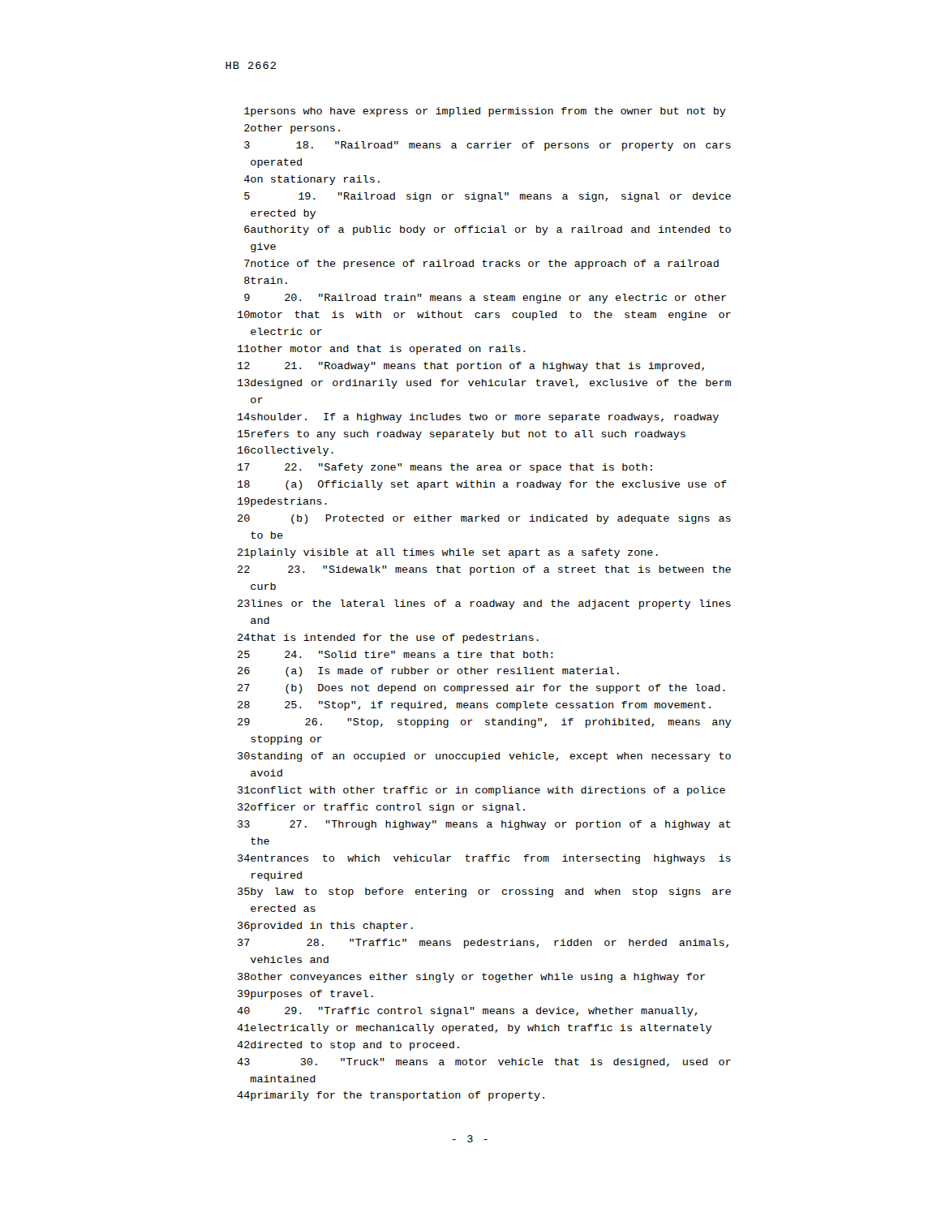HB 2662
| 1 | persons who have express or implied permission from the owner but not by |
| 2 | other persons. |
| 3 | 18. "Railroad" means a carrier of persons or property on cars operated |
| 4 | on stationary rails. |
| 5 | 19. "Railroad sign or signal" means a sign, signal or device erected by |
| 6 | authority of a public body or official or by a railroad and intended to give |
| 7 | notice of the presence of railroad tracks or the approach of a railroad |
| 8 | train. |
| 9 | 20. "Railroad train" means a steam engine or any electric or other |
| 10 | motor that is with or without cars coupled to the steam engine or electric or |
| 11 | other motor and that is operated on rails. |
| 12 | 21. "Roadway" means that portion of a highway that is improved, |
| 13 | designed or ordinarily used for vehicular travel, exclusive of the berm or |
| 14 | shoulder. If a highway includes two or more separate roadways, roadway |
| 15 | refers to any such roadway separately but not to all such roadways |
| 16 | collectively. |
| 17 | 22. "Safety zone" means the area or space that is both: |
| 18 | (a) Officially set apart within a roadway for the exclusive use of |
| 19 | pedestrians. |
| 20 | (b) Protected or either marked or indicated by adequate signs as to be |
| 21 | plainly visible at all times while set apart as a safety zone. |
| 22 | 23. "Sidewalk" means that portion of a street that is between the curb |
| 23 | lines or the lateral lines of a roadway and the adjacent property lines and |
| 24 | that is intended for the use of pedestrians. |
| 25 | 24. "Solid tire" means a tire that both: |
| 26 | (a) Is made of rubber or other resilient material. |
| 27 | (b) Does not depend on compressed air for the support of the load. |
| 28 | 25. "Stop", if required, means complete cessation from movement. |
| 29 | 26. "Stop, stopping or standing", if prohibited, means any stopping or |
| 30 | standing of an occupied or unoccupied vehicle, except when necessary to avoid |
| 31 | conflict with other traffic or in compliance with directions of a police |
| 32 | officer or traffic control sign or signal. |
| 33 | 27. "Through highway" means a highway or portion of a highway at the |
| 34 | entrances to which vehicular traffic from intersecting highways is required |
| 35 | by law to stop before entering or crossing and when stop signs are erected as |
| 36 | provided in this chapter. |
| 37 | 28. "Traffic" means pedestrians, ridden or herded animals, vehicles and |
| 38 | other conveyances either singly or together while using a highway for |
| 39 | purposes of travel. |
| 40 | 29. "Traffic control signal" means a device, whether manually, |
| 41 | electrically or mechanically operated, by which traffic is alternately |
| 42 | directed to stop and to proceed. |
| 43 | 30. "Truck" means a motor vehicle that is designed, used or maintained |
| 44 | primarily for the transportation of property. |
- 3 -